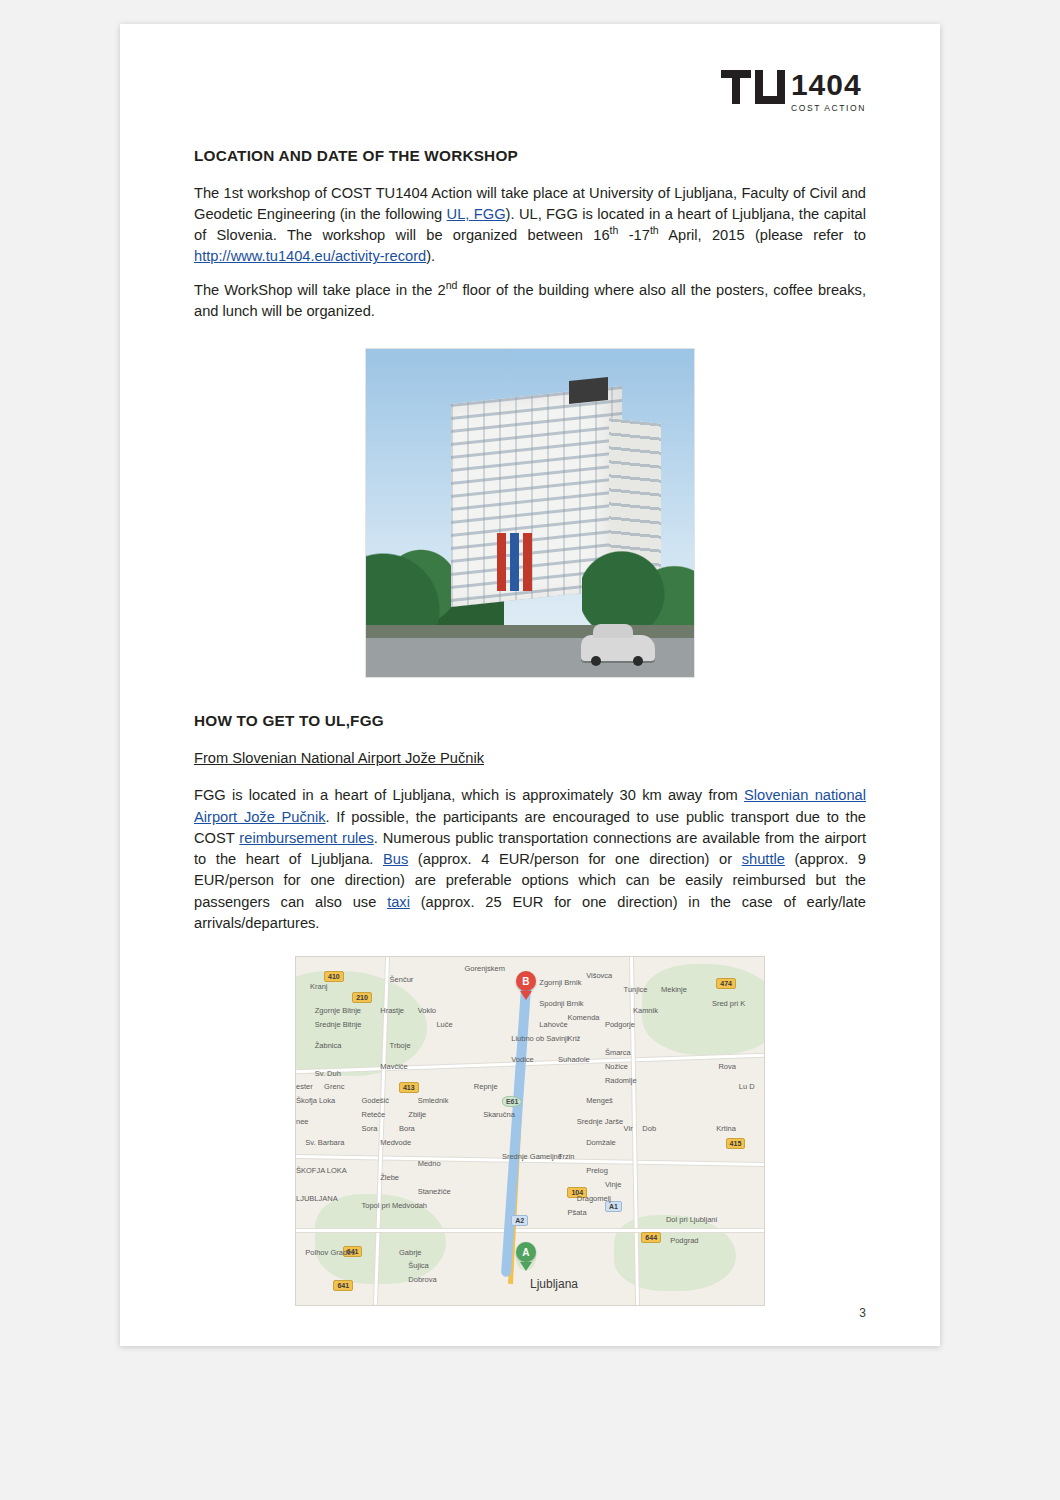1404
COST ACTION
LOCATION AND DATE OF THE WORKSHOP
The 1st workshop of COST TU1404 Action will take place at University of Ljubljana, Faculty of Civil and Geodetic Engineering (in the following UL, FGG). UL, FGG is located in a heart of Ljubljana, the capital of Slovenia. The workshop will be organized between 16th -17th April, 2015 (please refer to http://www.tu1404.eu/activity-record).
The WorkShop will take place in the 2nd floor of the building where also all the posters, coffee breaks, and lunch will be organized.
HOW TO GET TO UL,FGG
From Slovenian National Airport Jože Pučnik
FGG is located in a heart of Ljubljana, which is approximately 30 km away from Slovenian national Airport Jože Pučnik. If possible, the participants are encouraged to use public transport due to the COST reimbursement rules. Numerous public transportation connections are available from the airport to the heart of Ljubljana. Bus (approx. 4 EUR/person for one direction) or shuttle (approx. 9 EUR/person for one direction) are preferable options which can be easily reimbursed but the passengers can also use taxi (approx. 25 EUR for one direction) in the case of early/late arrivals/departures.
410
210
413
E61
474
415
A2
104
A1
641
641
644
B
A
Kranj
Šenčur
Gorenjskem
Zgornji Brnik
Spodnji Brnik
Višovca
Tunjice
Mekinje
Sred pri K
Kamnik
Podgorje
Komenda
Lahovče
Liubno ob Savinji
Križ
Vodice
Suhadole
Šmarca
Nožice
Rova
Radomlje
Lu D
Mengeš
Srednje Jarše
Vir
Dob
Krtina
Domžale
Trzin
Prelog
Vinje
Dragomelj
Pšata
Dol pri Ljubljani
Podgrad
Zgornje Bitnje
Srednje Bitnje
Hrastje
Voklo
Luče
Žabnica
Trboje
Mavčiče
Sv. Duh
ester
Grenc
Škofja Loka
Godešič
Smlednik
Repnje
Reteče
Zbilje
Skaručna
nee
Sora
Bora
Sv. Barbara
Medvode
Srednje Gameljne
Medno
ŠKOFJA LOKA
Žlebe
Stanežiče
LJUBLJANA
Topol pri Medvodah
Polhov Gradec
Gabrje
Šujica
Dobrova
Ljubljana
3